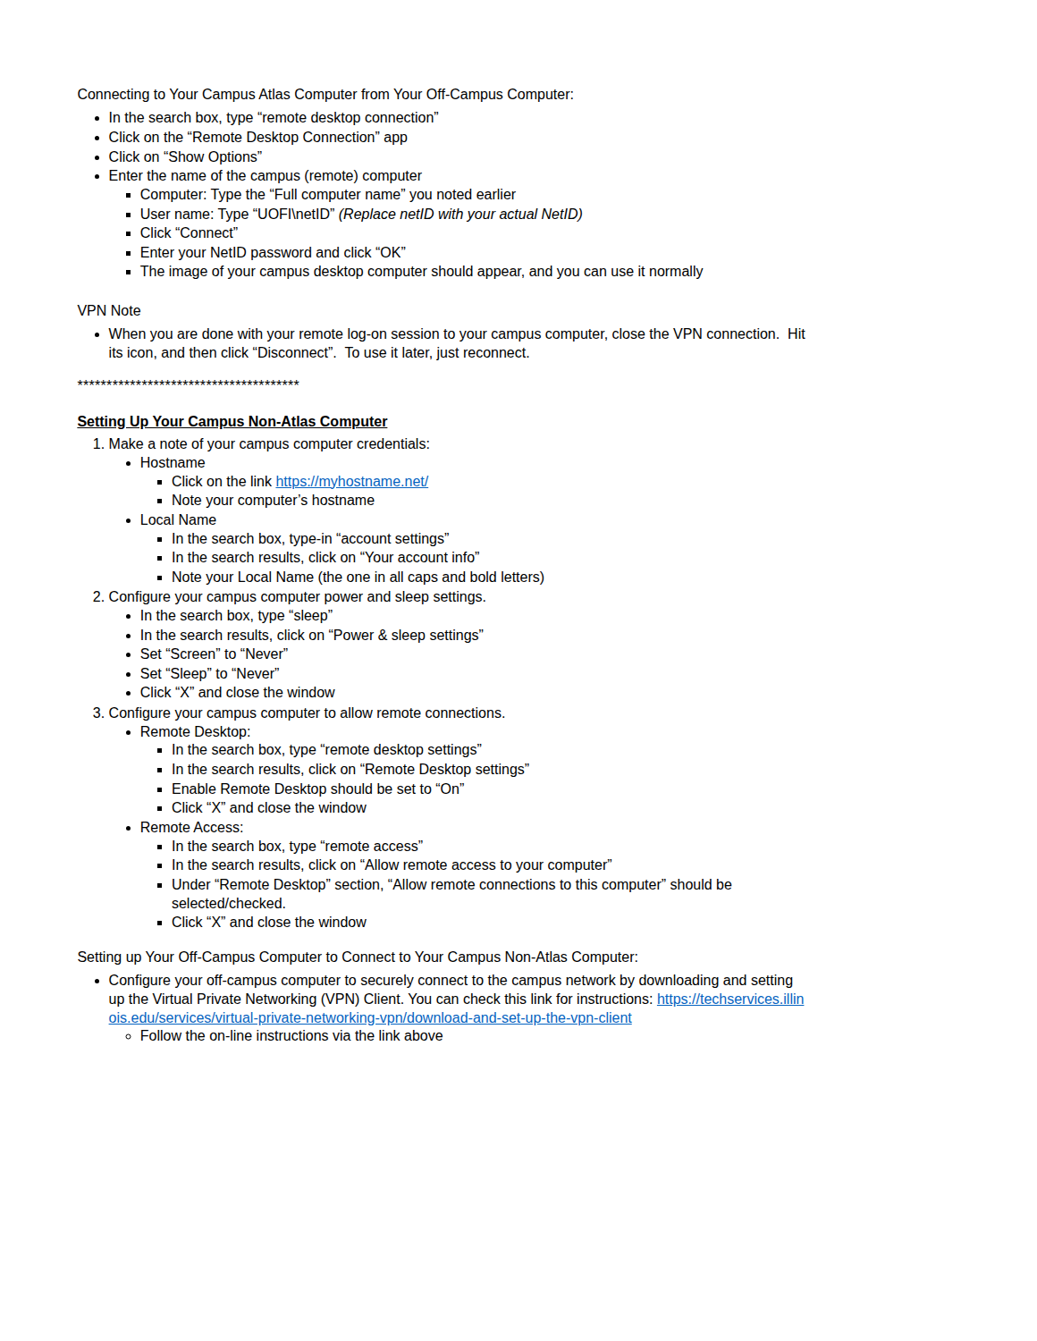Connecting to Your Campus Atlas Computer from Your Off-Campus Computer:
In the search box, type “remote desktop connection”
Click on the “Remote Desktop Connection” app
Click on “Show Options”
Enter the name of the campus (remote) computer
Computer: Type the “Full computer name” you noted earlier
User name: Type “UOFI\netID” (Replace netID with your actual NetID)
Click “Connect”
Enter your NetID password and click “OK”
The image of your campus desktop computer should appear, and you can use it normally
VPN Note
When you are done with your remote log-on session to your campus computer, close the VPN connection. Hit its icon, and then click “Disconnect”. To use it later, just reconnect.
**************************************
Setting Up Your Campus Non-Atlas Computer
Make a note of your campus computer credentials:
Hostname
Click on the link https://myhostname.net/
Note your computer’s hostname
Local Name
In the search box, type-in “account settings”
In the search results, click on “Your account info”
Note your Local Name (the one in all caps and bold letters)
Configure your campus computer power and sleep settings.
In the search box, type “sleep”
In the search results, click on “Power & sleep settings”
Set “Screen” to “Never”
Set “Sleep” to “Never”
Click “X” and close the window
Configure your campus computer to allow remote connections.
Remote Desktop:
In the search box, type “remote desktop settings”
In the search results, click on “Remote Desktop settings”
Enable Remote Desktop should be set to “On”
Click “X” and close the window
Remote Access:
In the search box, type “remote access”
In the search results, click on “Allow remote access to your computer”
Under “Remote Desktop” section, “Allow remote connections to this computer” should be selected/checked.
Click “X” and close the window
Setting up Your Off-Campus Computer to Connect to Your Campus Non-Atlas Computer:
Configure your off-campus computer to securely connect to the campus network by downloading and setting up the Virtual Private Networking (VPN) Client. You can check this link for instructions: https://techservices.illinois.edu/services/virtual-private-networking-vpn/download-and-set-up-the-vpn-client
Follow the on-line instructions via the link above